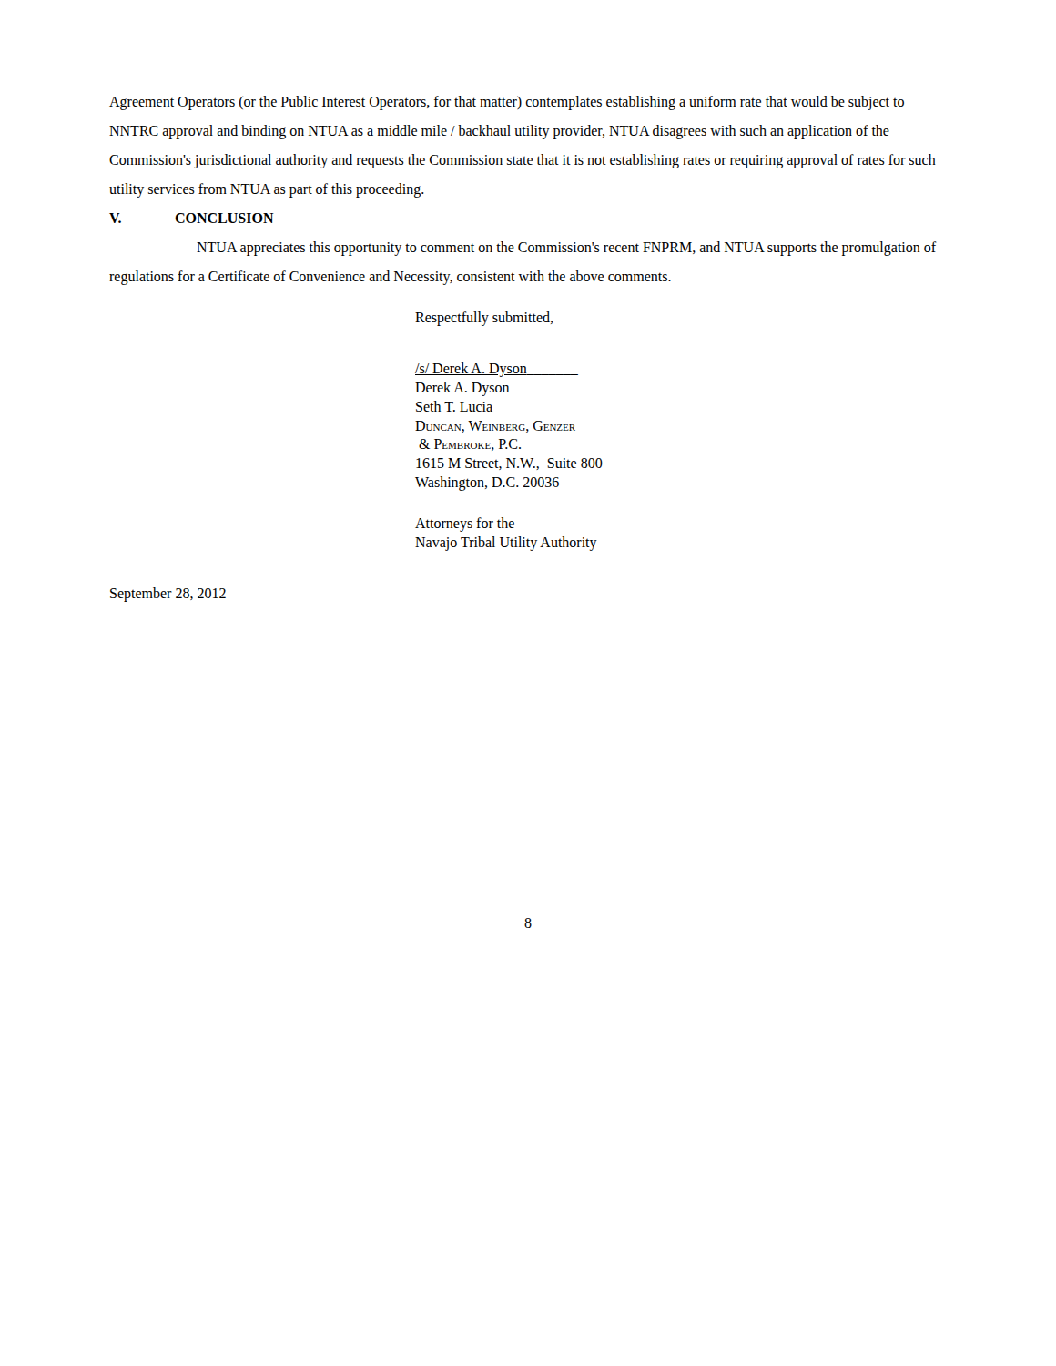Agreement Operators (or the Public Interest Operators, for that matter) contemplates establishing a uniform rate that would be subject to NNTRC approval and binding on NTUA as a middle mile / backhaul utility provider, NTUA disagrees with such an application of the Commission's jurisdictional authority and requests the Commission state that it is not establishing rates or requiring approval of rates for such utility services from NTUA as part of this proceeding.
V. CONCLUSION
NTUA appreciates this opportunity to comment on the Commission's recent FNPRM, and NTUA supports the promulgation of regulations for a Certificate of Convenience and Necessity, consistent with the above comments.
Respectfully submitted,
/s/ Derek A. Dyson_______
Derek A. Dyson
Seth T. Lucia
Duncan, Weinberg, Genzer
& Pembroke, P.C.
1615 M Street, N.W., Suite 800
Washington, D.C. 20036
Attorneys for the
Navajo Tribal Utility Authority
September 28, 2012
8